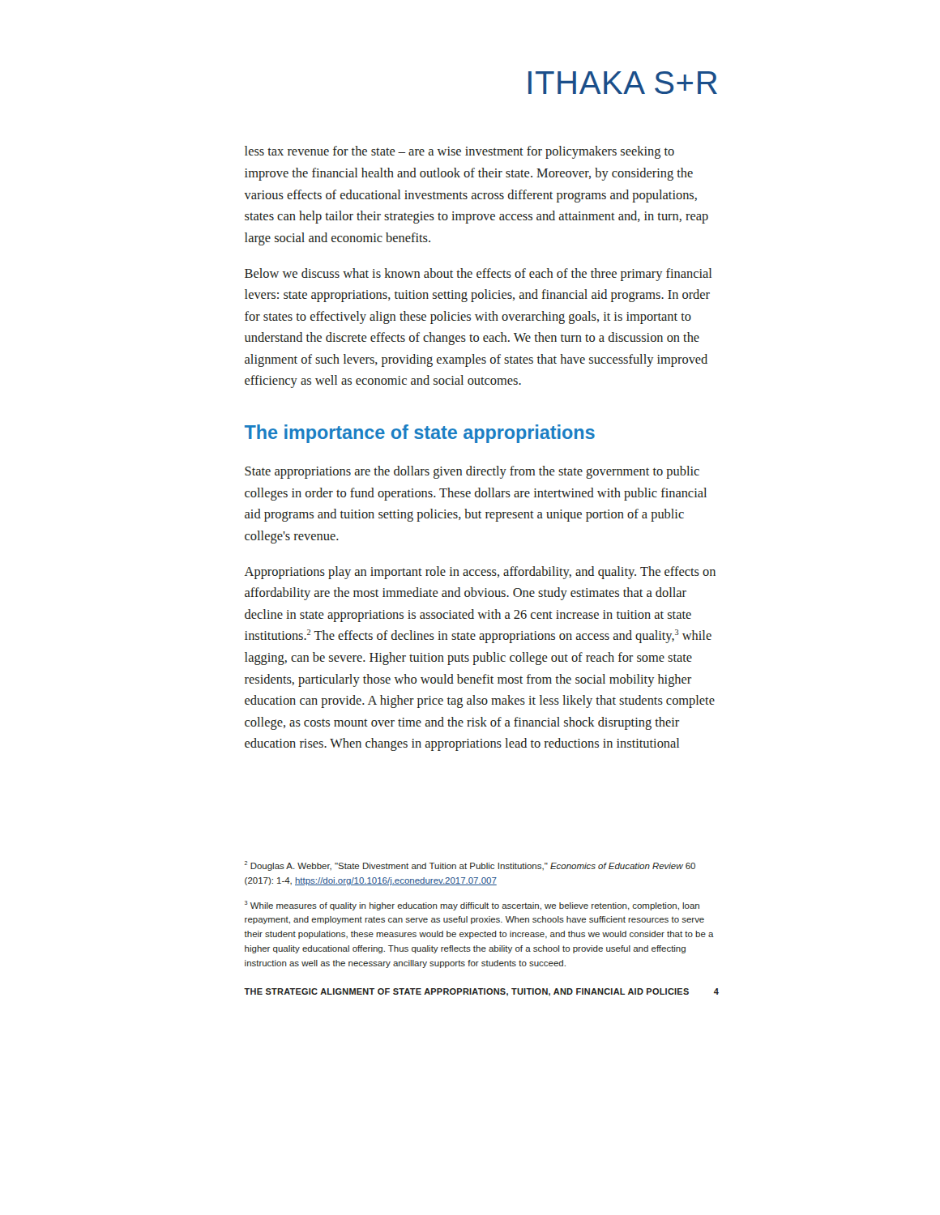ITHAKA S+R
less tax revenue for the state – are a wise investment for policymakers seeking to improve the financial health and outlook of their state. Moreover, by considering the various effects of educational investments across different programs and populations, states can help tailor their strategies to improve access and attainment and, in turn, reap large social and economic benefits.
Below we discuss what is known about the effects of each of the three primary financial levers: state appropriations, tuition setting policies, and financial aid programs. In order for states to effectively align these policies with overarching goals, it is important to understand the discrete effects of changes to each. We then turn to a discussion on the alignment of such levers, providing examples of states that have successfully improved efficiency as well as economic and social outcomes.
The importance of state appropriations
State appropriations are the dollars given directly from the state government to public colleges in order to fund operations. These dollars are intertwined with public financial aid programs and tuition setting policies, but represent a unique portion of a public college's revenue.
Appropriations play an important role in access, affordability, and quality. The effects on affordability are the most immediate and obvious. One study estimates that a dollar decline in state appropriations is associated with a 26 cent increase in tuition at state institutions.2 The effects of declines in state appropriations on access and quality,3 while lagging, can be severe. Higher tuition puts public college out of reach for some state residents, particularly those who would benefit most from the social mobility higher education can provide. A higher price tag also makes it less likely that students complete college, as costs mount over time and the risk of a financial shock disrupting their education rises. When changes in appropriations lead to reductions in institutional
2 Douglas A. Webber, "State Divestment and Tuition at Public Institutions," Economics of Education Review 60 (2017): 1-4, https://doi.org/10.1016/j.econedurev.2017.07.007
3 While measures of quality in higher education may difficult to ascertain, we believe retention, completion, loan repayment, and employment rates can serve as useful proxies. When schools have sufficient resources to serve their student populations, these measures would be expected to increase, and thus we would consider that to be a higher quality educational offering. Thus quality reflects the ability of a school to provide useful and effecting instruction as well as the necessary ancillary supports for students to succeed.
The strategic alignment of state appropriations, tuition, and financial aid policies 4